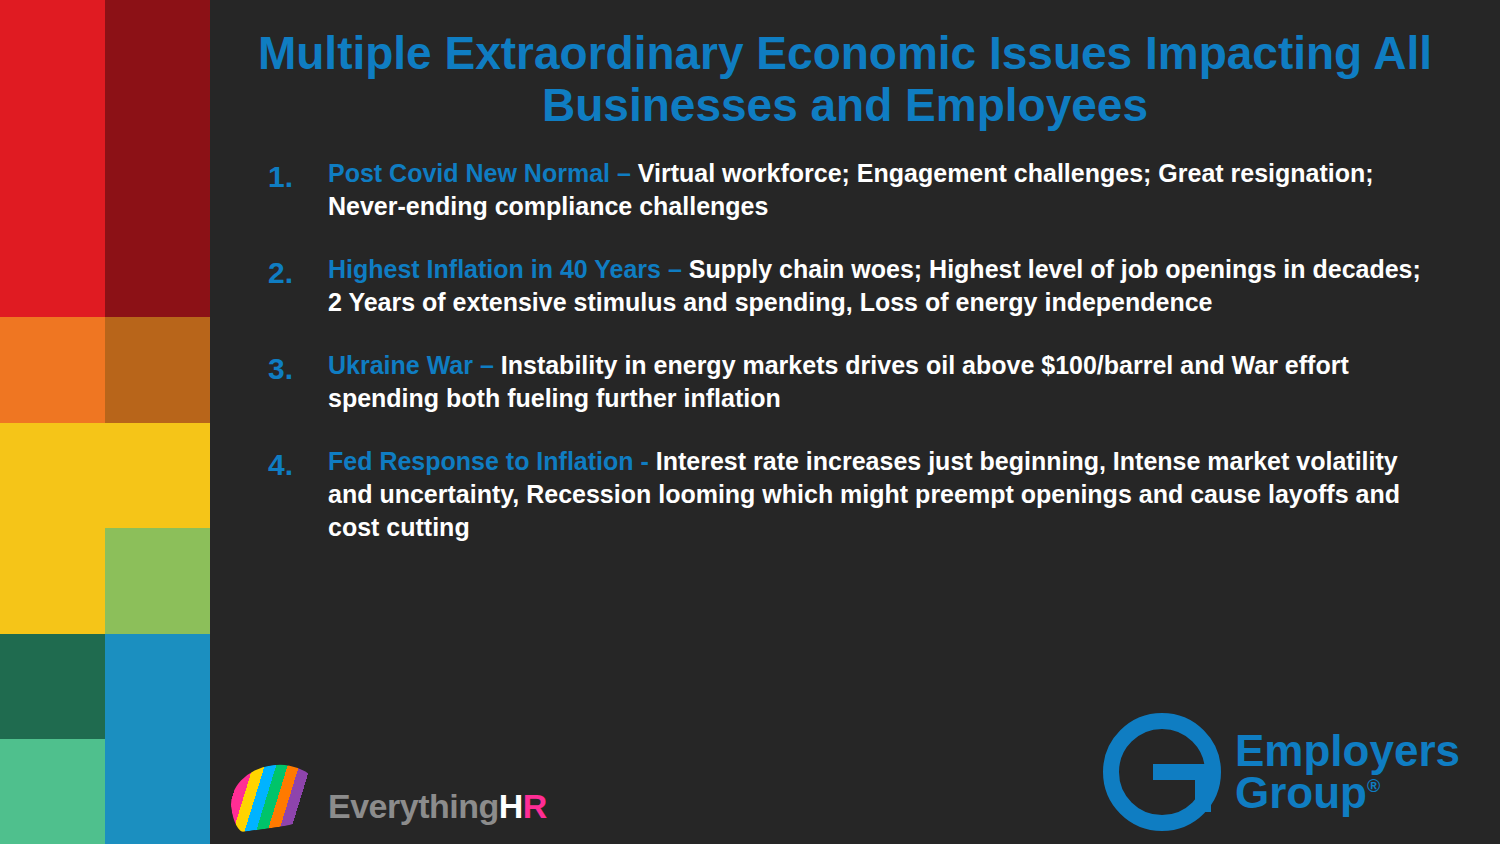Multiple Extraordinary Economic Issues Impacting All Businesses and Employees
Post Covid New Normal – Virtual workforce; Engagement challenges; Great resignation; Never-ending compliance challenges
Highest Inflation in 40 Years – Supply chain woes; Highest level of job openings in decades; 2 Years of extensive stimulus and spending, Loss of energy independence
Ukraine War – Instability in energy markets drives oil above $100/barrel and War effort spending both fueling further inflation
Fed Response to Inflation - Interest rate increases just beginning, Intense market volatility and uncertainty, Recession looming which might preempt openings and cause layoffs and cost cutting
EverythingHR
Employers
Group®